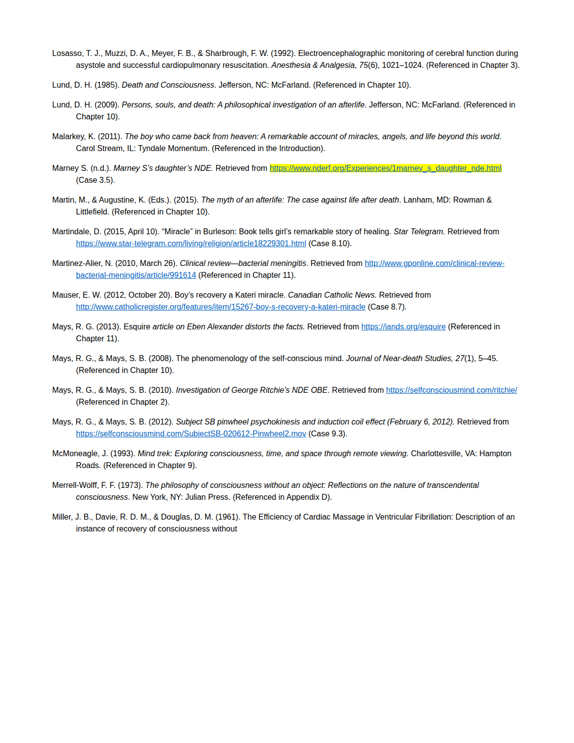Losasso, T. J., Muzzi, D. A., Meyer, F. B., & Sharbrough, F. W. (1992). Electroencephalographic monitoring of cerebral function during asystole and successful cardiopulmonary resuscitation. Anesthesia & Analgesia, 75(6), 1021–1024. (Referenced in Chapter 3).
Lund, D. H. (1985). Death and Consciousness. Jefferson, NC: McFarland. (Referenced in Chapter 10).
Lund, D. H. (2009). Persons, souls, and death: A philosophical investigation of an afterlife. Jefferson, NC: McFarland. (Referenced in Chapter 10).
Malarkey, K. (2011). The boy who came back from heaven: A remarkable account of miracles, angels, and life beyond this world. Carol Stream, IL: Tyndale Momentum. (Referenced in the Introduction).
Marney S. (n.d.). Marney S’s daughter’s NDE. Retrieved from https://www.nderf.org/Experiences/1marney_s_daughter_nde.html (Case 3.5).
Martin, M., & Augustine, K. (Eds.). (2015). The myth of an afterlife: The case against life after death. Lanham, MD: Rowman & Littlefield. (Referenced in Chapter 10).
Martindale, D. (2015, April 10). “Miracle” in Burleson: Book tells girl’s remarkable story of healing. Star Telegram. Retrieved from https://www.star-telegram.com/living/religion/article18229301.html (Case 8.10).
Martinez-Alier, N. (2010, March 26). Clinical review—bacterial meningitis. Retrieved from http://www.gponline.com/clinical-review-bacterial-meningitis/article/991614 (Referenced in Chapter 11).
Mauser, E. W. (2012, October 20). Boy’s recovery a Kateri miracle. Canadian Catholic News. Retrieved from http://www.catholicregister.org/features/item/15267-boy-s-recovery-a-kateri-miracle (Case 8.7).
Mays, R. G. (2013). Esquire article on Eben Alexander distorts the facts. Retrieved from https://iands.org/esquire (Referenced in Chapter 11).
Mays, R. G., & Mays, S. B. (2008). The phenomenology of the self-conscious mind. Journal of Near-death Studies, 27(1), 5–45. (Referenced in Chapter 10).
Mays, R. G., & Mays, S. B. (2010). Investigation of George Ritchie’s NDE OBE. Retrieved from https://selfconsciousmind.com/ritchie/ (Referenced in Chapter 2).
Mays, R. G., & Mays, S. B. (2012). Subject SB pinwheel psychokinesis and induction coil effect (February 6, 2012). Retrieved from https://selfconsciousmind.com/SubjectSB-020612-Pinwheel2.mov (Case 9.3).
McMoneagle, J. (1993). Mind trek: Exploring consciousness, time, and space through remote viewing. Charlottesville, VA: Hampton Roads. (Referenced in Chapter 9).
Merrell-Wolff, F. F. (1973). The philosophy of consciousness without an object: Reflections on the nature of transcendental consciousness. New York, NY: Julian Press. (Referenced in Appendix D).
Miller, J. B., Davie, R. D. M., & Douglas, D. M. (1961). The Efficiency of Cardiac Massage in Ventricular Fibrillation: Description of an instance of recovery of consciousness without